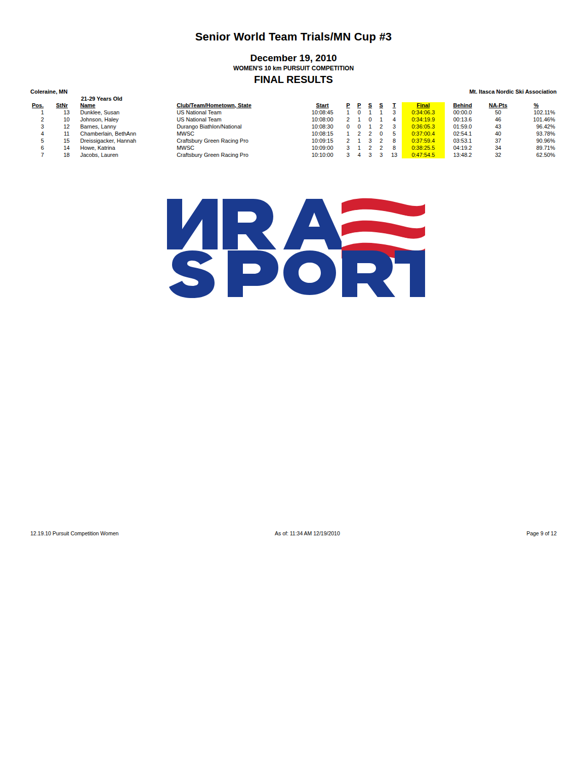Senior World Team Trials/MN Cup #3
December 19, 2010
WOMEN'S 10 km PURSUIT COMPETITION
FINAL RESULTS
Coleraine, MN Mt. Itasca Nordic Ski Association
21-29 Years Old
| Pos. | StNr | Name | Club/Team/Hometown, State | Start | P | P | S | S | T | Final | Behind | NA-Pts | % |
| --- | --- | --- | --- | --- | --- | --- | --- | --- | --- | --- | --- | --- | --- |
| 1 | 13 | Dunklee, Susan | US National Team | 10:08:45 | 1 | 0 | 1 | 1 | 3 | 0:34:06.3 | 00:00.0 | 50 | 102.11% |
| 2 | 10 | Johnson, Haley | US National Team | 10:08:00 | 2 | 1 | 0 | 1 | 4 | 0:34:19.9 | 00:13.6 | 46 | 101.46% |
| 3 | 12 | Barnes, Lanny | Durango Biathlon/National | 10:08:30 | 0 | 0 | 1 | 2 | 3 | 0:36:05.3 | 01:59.0 | 43 | 96.42% |
| 4 | 11 | Chamberlain, BethAnn | MWSC | 10:08:15 | 1 | 2 | 2 | 0 | 5 | 0:37:00.4 | 02:54.1 | 40 | 93.78% |
| 5 | 15 | Dreissigacker, Hannah | Craftsbury Green Racing Pro | 10:09:15 | 2 | 1 | 3 | 2 | 8 | 0:37:59.4 | 03:53.1 | 37 | 90.96% |
| 6 | 14 | Howe, Katrina | MWSC | 10:09:00 | 3 | 1 | 2 | 2 | 8 | 0:38:25.5 | 04:19.2 | 34 | 89.71% |
| 7 | 18 | Jacobs, Lauren | Craftsbury Green Racing Pro | 10:10:00 | 3 | 4 | 3 | 3 | 13 | 0:47:54.5 | 13:48.2 | 32 | 62.50% |
12.19.10 Pursuit Competition Women As of: 11:34 AM 12/19/2010 Page 9 of 12